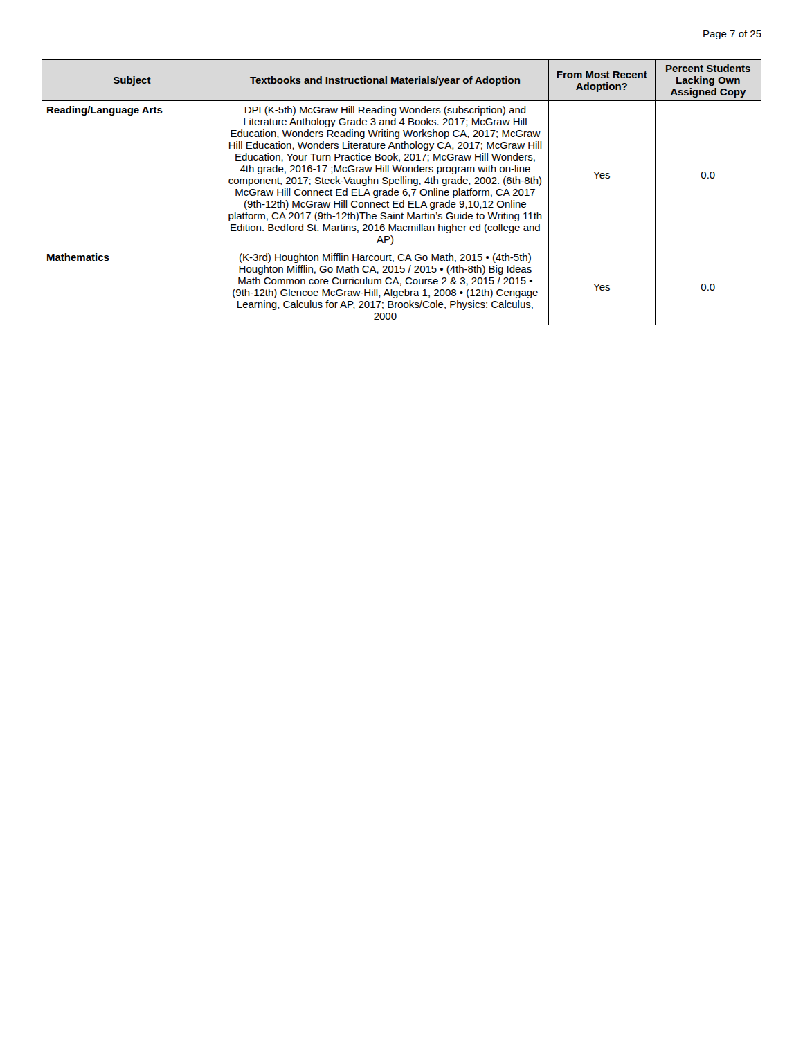Page 7 of 25
| Subject | Textbooks and Instructional Materials/year of Adoption | From Most Recent Adoption? | Percent Students Lacking Own Assigned Copy |
| --- | --- | --- | --- |
| Reading/Language Arts | DPL(K-5th) McGraw Hill Reading Wonders (subscription) and Literature Anthology Grade 3 and 4 Books. 2017; McGraw Hill Education, Wonders Reading Writing Workshop CA, 2017; McGraw Hill Education, Wonders Literature Anthology CA, 2017; McGraw Hill Education, Your Turn Practice Book, 2017; McGraw Hill Wonders, 4th grade, 2016-17 ;McGraw Hill Wonders program with on-line component, 2017; Steck-Vaughn Spelling, 4th grade, 2002. (6th-8th) McGraw Hill Connect Ed ELA grade 6,7 Online platform, CA 2017 (9th-12th) McGraw Hill Connect Ed ELA grade 9,10,12 Online platform, CA 2017 (9th-12th)The Saint Martin’s Guide to Writing 11th Edition. Bedford St. Martins, 2016 Macmillan higher ed (college and AP) | Yes | 0.0 |
| Mathematics | (K-3rd) Houghton Mifflin Harcourt, CA Go Math, 2015 • (4th-5th) Houghton Mifflin, Go Math CA, 2015 / 2015 • (4th-8th) Big Ideas Math Common core Curriculum CA, Course 2 & 3, 2015 / 2015 • (9th-12th) Glencoe McGraw-Hill, Algebra 1, 2008 • (12th) Cengage Learning, Calculus for AP, 2017; Brooks/Cole, Physics: Calculus, 2000 | Yes | 0.0 |